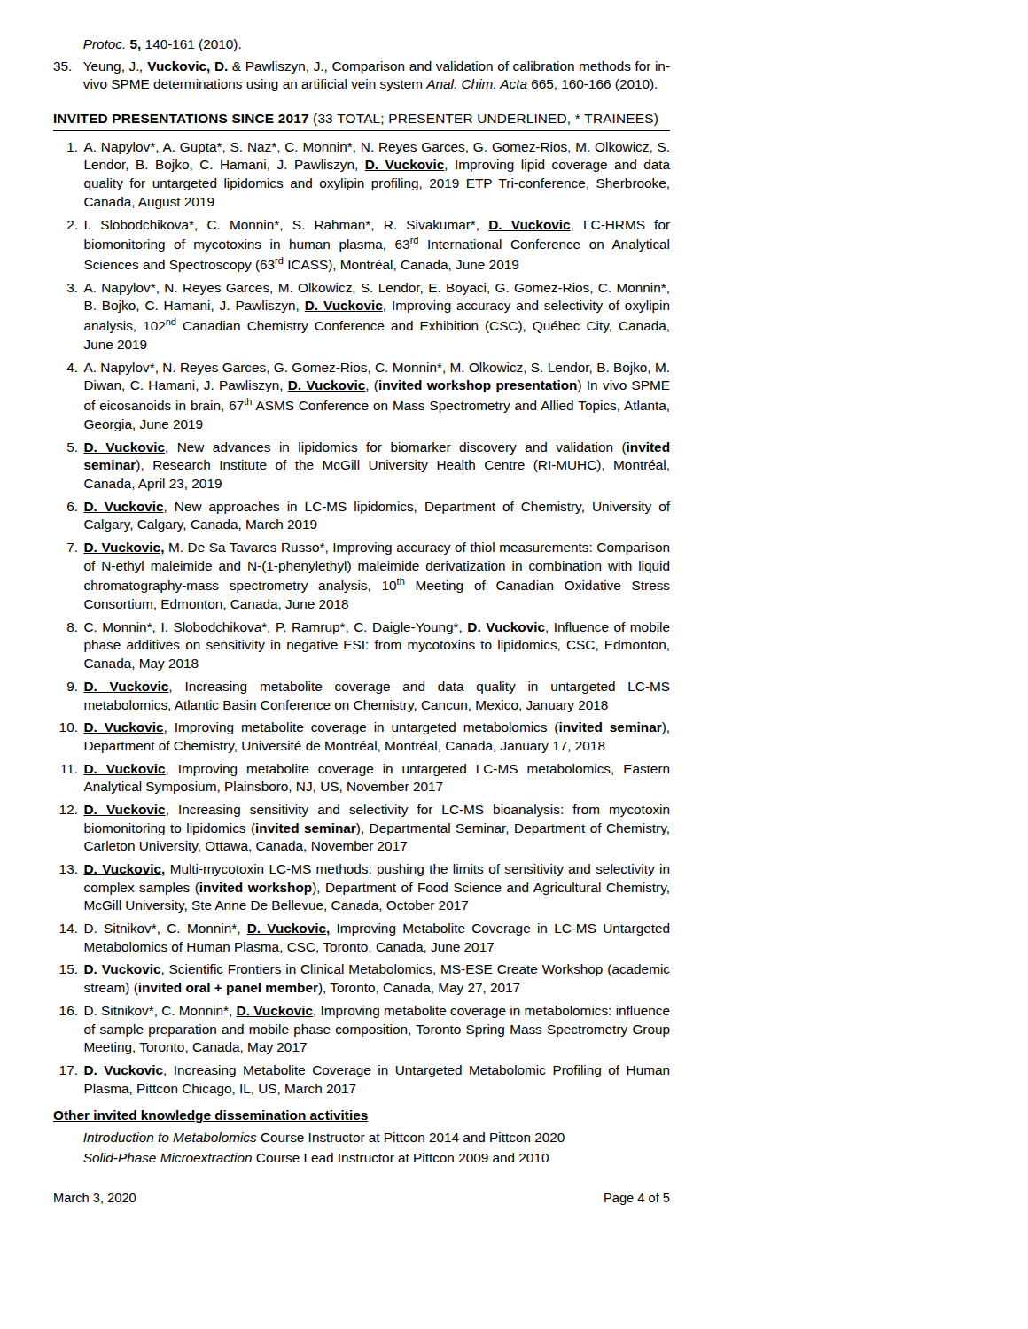Protoc. 5, 140-161 (2010).
35. Yeung, J., Vuckovic, D. & Pawliszyn, J., Comparison and validation of calibration methods for in-vivo SPME determinations using an artificial vein system Anal. Chim. Acta 665, 160-166 (2010).
INVITED PRESENTATIONS SINCE 2017 (33 TOTAL; PRESENTER UNDERLINED, * TRAINEES)
A. Napylov*, A. Gupta*, S. Naz*, C. Monnin*, N. Reyes Garces, G. Gomez-Rios, M. Olkowicz, S. Lendor, B. Bojko, C. Hamani, J. Pawliszyn, D. Vuckovic, Improving lipid coverage and data quality for untargeted lipidomics and oxylipin profiling, 2019 ETP Tri-conference, Sherbrooke, Canada, August 2019
I. Slobodchikova*, C. Monnin*, S. Rahman*, R. Sivakumar*, D. Vuckovic, LC-HRMS for biomonitoring of mycotoxins in human plasma, 63rd International Conference on Analytical Sciences and Spectroscopy (63rd ICASS), Montréal, Canada, June 2019
A. Napylov*, N. Reyes Garces, M. Olkowicz, S. Lendor, E. Boyaci, G. Gomez-Rios, C. Monnin*, B. Bojko, C. Hamani, J. Pawliszyn, D. Vuckovic, Improving accuracy and selectivity of oxylipin analysis, 102nd Canadian Chemistry Conference and Exhibition (CSC), Québec City, Canada, June 2019
A. Napylov*, N. Reyes Garces, G. Gomez-Rios, C. Monnin*, M. Olkowicz, S. Lendor, B. Bojko, M. Diwan, C. Hamani, J. Pawliszyn, D. Vuckovic, (invited workshop presentation) In vivo SPME of eicosanoids in brain, 67th ASMS Conference on Mass Spectrometry and Allied Topics, Atlanta, Georgia, June 2019
D. Vuckovic, New advances in lipidomics for biomarker discovery and validation (invited seminar), Research Institute of the McGill University Health Centre (RI-MUHC), Montréal, Canada, April 23, 2019
D. Vuckovic, New approaches in LC-MS lipidomics, Department of Chemistry, University of Calgary, Calgary, Canada, March 2019
D. Vuckovic, M. De Sa Tavares Russo*, Improving accuracy of thiol measurements: Comparison of N-ethyl maleimide and N-(1-phenylethyl) maleimide derivatization in combination with liquid chromatography-mass spectrometry analysis, 10th Meeting of Canadian Oxidative Stress Consortium, Edmonton, Canada, June 2018
C. Monnin*, I. Slobodchikova*, P. Ramrup*, C. Daigle-Young*, D. Vuckovic, Influence of mobile phase additives on sensitivity in negative ESI: from mycotoxins to lipidomics, CSC, Edmonton, Canada, May 2018
D. Vuckovic, Increasing metabolite coverage and data quality in untargeted LC-MS metabolomics, Atlantic Basin Conference on Chemistry, Cancun, Mexico, January 2018
D. Vuckovic, Improving metabolite coverage in untargeted metabolomics (invited seminar), Department of Chemistry, Université de Montréal, Montréal, Canada, January 17, 2018
D. Vuckovic, Improving metabolite coverage in untargeted LC-MS metabolomics, Eastern Analytical Symposium, Plainsboro, NJ, US, November 2017
D. Vuckovic, Increasing sensitivity and selectivity for LC-MS bioanalysis: from mycotoxin biomonitoring to lipidomics (invited seminar), Departmental Seminar, Department of Chemistry, Carleton University, Ottawa, Canada, November 2017
D. Vuckovic, Multi-mycotoxin LC-MS methods: pushing the limits of sensitivity and selectivity in complex samples (invited workshop), Department of Food Science and Agricultural Chemistry, McGill University, Ste Anne De Bellevue, Canada, October 2017
D. Sitnikov*, C. Monnin*, D. Vuckovic, Improving Metabolite Coverage in LC-MS Untargeted Metabolomics of Human Plasma, CSC, Toronto, Canada, June 2017
D. Vuckovic, Scientific Frontiers in Clinical Metabolomics, MS-ESE Create Workshop (academic stream) (invited oral + panel member), Toronto, Canada, May 27, 2017
D. Sitnikov*, C. Monnin*, D. Vuckovic, Improving metabolite coverage in metabolomics: influence of sample preparation and mobile phase composition, Toronto Spring Mass Spectrometry Group Meeting, Toronto, Canada, May 2017
D. Vuckovic, Increasing Metabolite Coverage in Untargeted Metabolomic Profiling of Human Plasma, Pittcon Chicago, IL, US, March 2017
Other invited knowledge dissemination activities
Introduction to Metabolomics Course Instructor at Pittcon 2014 and Pittcon 2020
Solid-Phase Microextraction Course Lead Instructor at Pittcon 2009 and 2010
March 3, 2020 Page 4 of 5